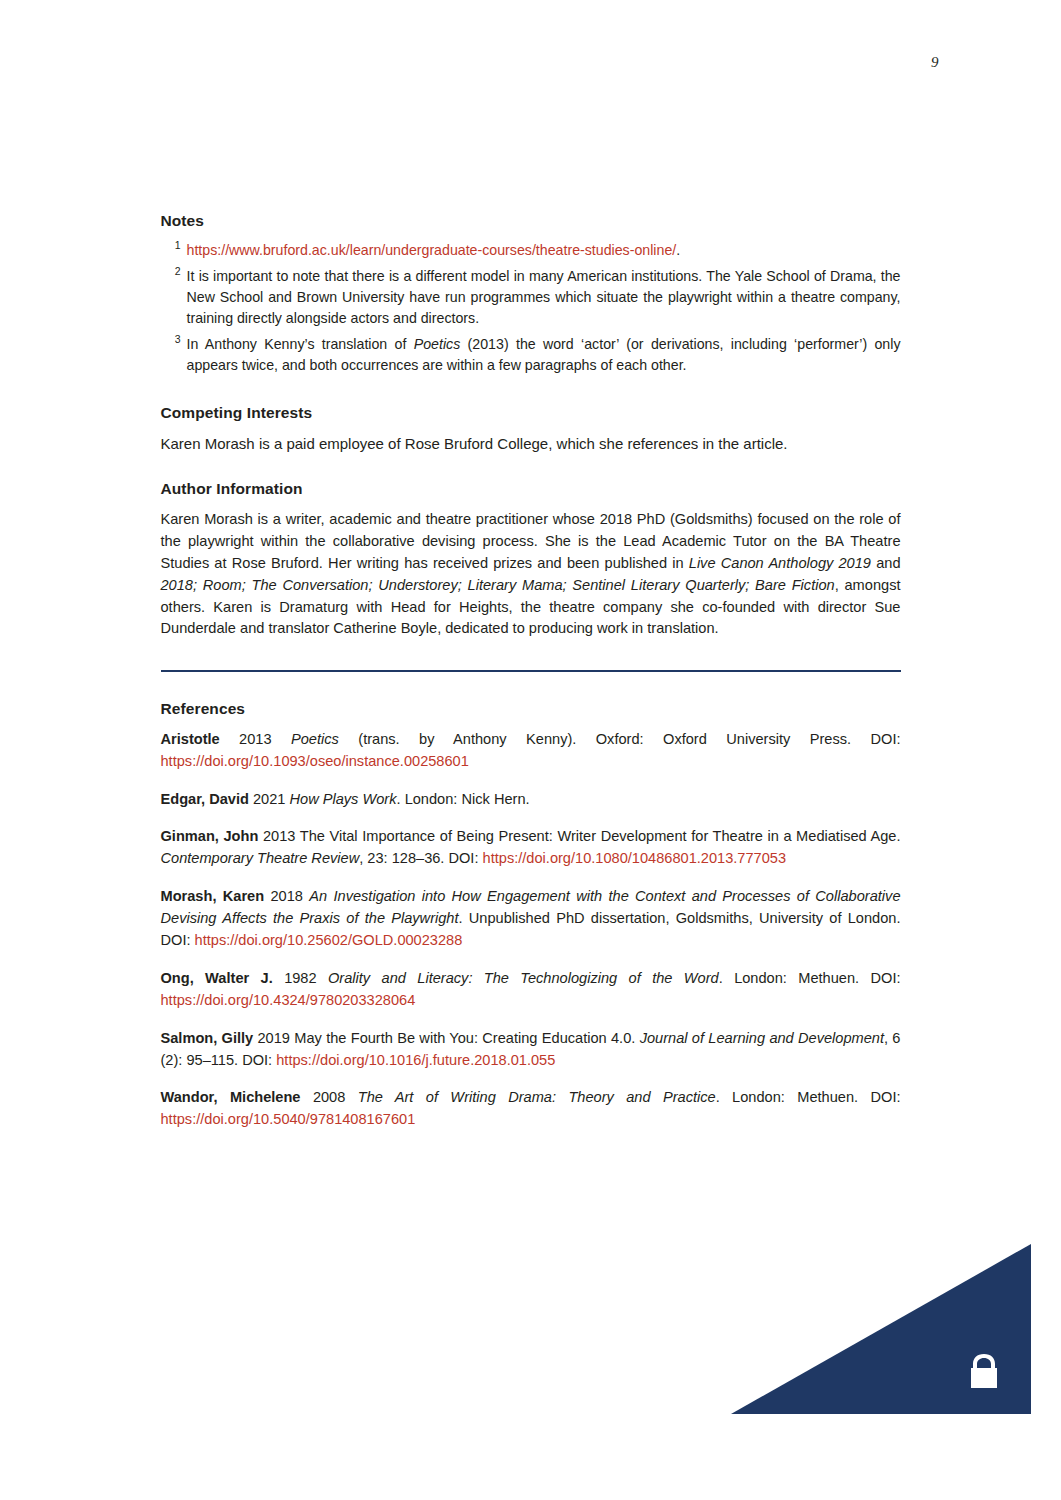9
Notes
1 https://www.bruford.ac.uk/learn/undergraduate-courses/theatre-studies-online/.
2 It is important to note that there is a different model in many American institutions. The Yale School of Drama, the New School and Brown University have run programmes which situate the playwright within a theatre company, training directly alongside actors and directors.
3 In Anthony Kenny’s translation of Poetics (2013) the word ‘actor’ (or derivations, including ‘performer’) only appears twice, and both occurrences are within a few paragraphs of each other.
Competing Interests
Karen Morash is a paid employee of Rose Bruford College, which she references in the article.
Author Information
Karen Morash is a writer, academic and theatre practitioner whose 2018 PhD (Goldsmiths) focused on the role of the playwright within the collaborative devising process. She is the Lead Academic Tutor on the BA Theatre Studies at Rose Bruford. Her writing has received prizes and been published in Live Canon Anthology 2019 and 2018; Room; The Conversation; Understorey; Literary Mama; Sentinel Literary Quarterly; Bare Fiction, amongst others. Karen is Dramaturg with Head for Heights, the theatre company she co-founded with director Sue Dunderdale and translator Catherine Boyle, dedicated to producing work in translation.
References
Aristotle 2013 Poetics (trans. by Anthony Kenny). Oxford: Oxford University Press. DOI: https://doi.org/10.1093/oseo/instance.00258601
Edgar, David 2021 How Plays Work. London: Nick Hern.
Ginman, John 2013 The Vital Importance of Being Present: Writer Development for Theatre in a Mediatised Age. Contemporary Theatre Review, 23: 128–36. DOI: https://doi.org/10.1080/10486801.2013.777053
Morash, Karen 2018 An Investigation into How Engagement with the Context and Processes of Collaborative Devising Affects the Praxis of the Playwright. Unpublished PhD dissertation, Goldsmiths, University of London. DOI: https://doi.org/10.25602/GOLD.00023288
Ong, Walter J. 1982 Orality and Literacy: The Technologizing of the Word. London: Methuen. DOI: https://doi.org/10.4324/9780203328064
Salmon, Gilly 2019 May the Fourth Be with You: Creating Education 4.0. Journal of Learning and Development, 6 (2): 95–115. DOI: https://doi.org/10.1016/j.future.2018.01.055
Wandor, Michelene 2008 The Art of Writing Drama: Theory and Practice. London: Methuen. DOI: https://doi.org/10.5040/9781408167601